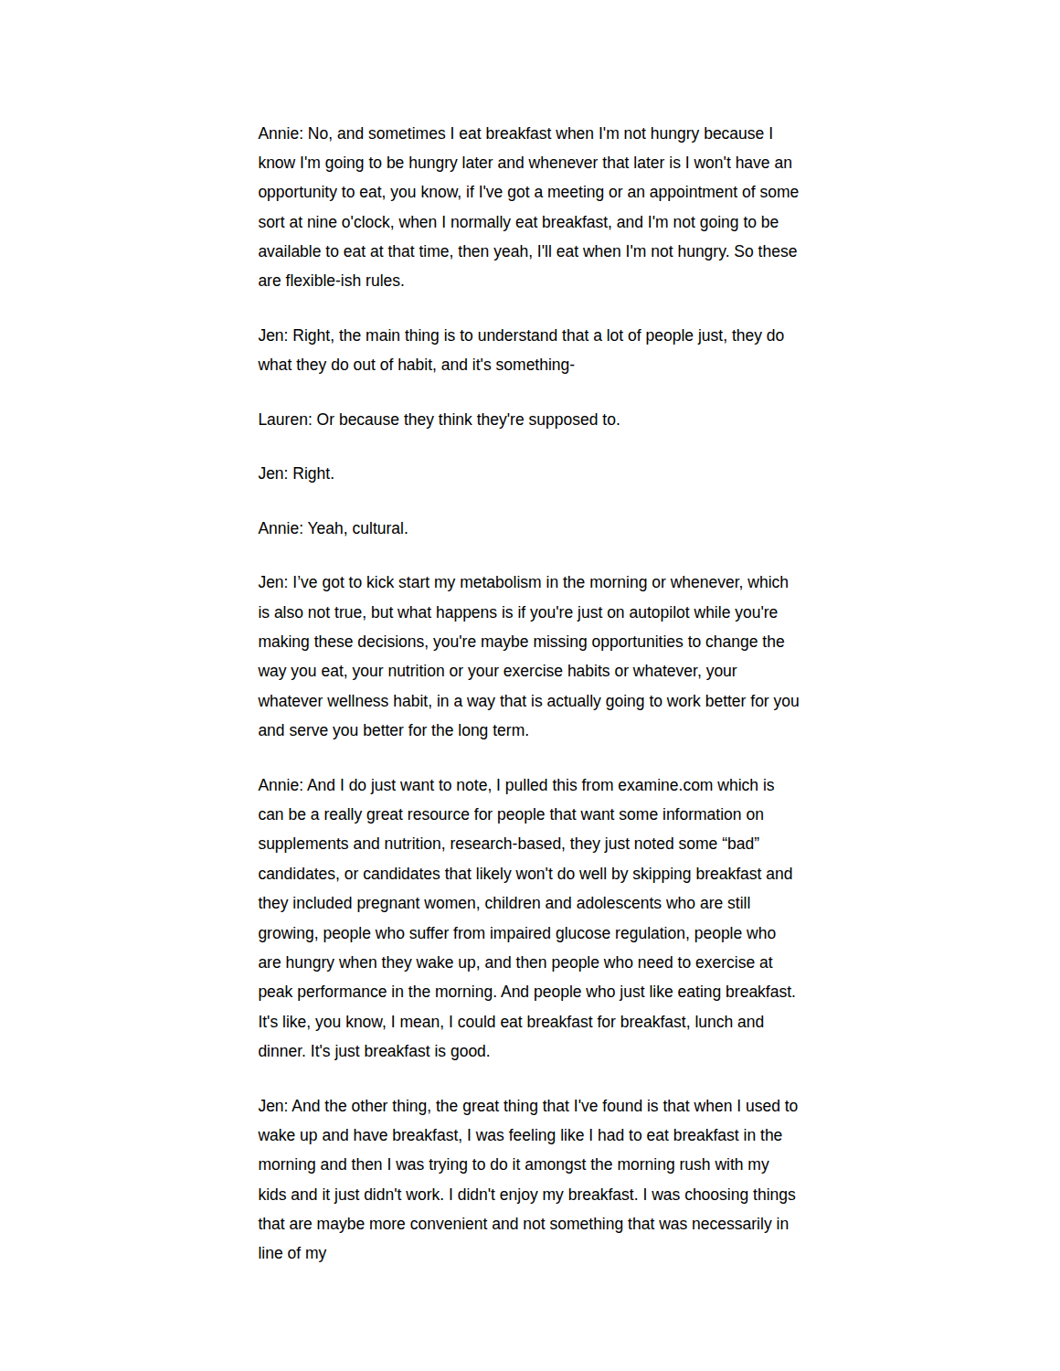Annie: No, and sometimes I eat breakfast when I'm not hungry because I know I'm going to be hungry later and whenever that later is I won't have an opportunity to eat, you know, if I've got a meeting or an appointment of some sort at nine o'clock, when I normally eat breakfast, and I'm not going to be available to eat at that time, then yeah, I'll eat when I'm not hungry. So these are flexible-ish rules.
Jen: Right, the main thing is to understand that a lot of people just, they do what they do out of habit, and it's something-
Lauren: Or because they think they're supposed to.
Jen: Right.
Annie: Yeah, cultural.
Jen: I’ve got to kick start my metabolism in the morning or whenever, which is also not true, but what happens is if you're just on autopilot while you're making these decisions, you're maybe missing opportunities to change the way you eat, your nutrition or your exercise habits or whatever, your whatever wellness habit, in a way that is actually going to work better for you and serve you better for the long term.
Annie: And I do just want to note, I pulled this from examine.com which is can be a really great resource for people that want some information on supplements and nutrition, research-based, they just noted some “bad” candidates, or candidates that likely won't do well by skipping breakfast and they included pregnant women, children and adolescents who are still growing, people who suffer from impaired glucose regulation, people who are hungry when they wake up, and then people who need to exercise at peak performance in the morning. And people who just like eating breakfast. It's like, you know, I mean, I could eat breakfast for breakfast, lunch and dinner. It's just breakfast is good.
Jen: And the other thing, the great thing that I've found is that when I used to wake up and have breakfast, I was feeling like I had to eat breakfast in the morning and then I was trying to do it amongst the morning rush with my kids and it just didn't work. I didn't enjoy my breakfast. I was choosing things that are maybe more convenient and not something that was necessarily in line of my